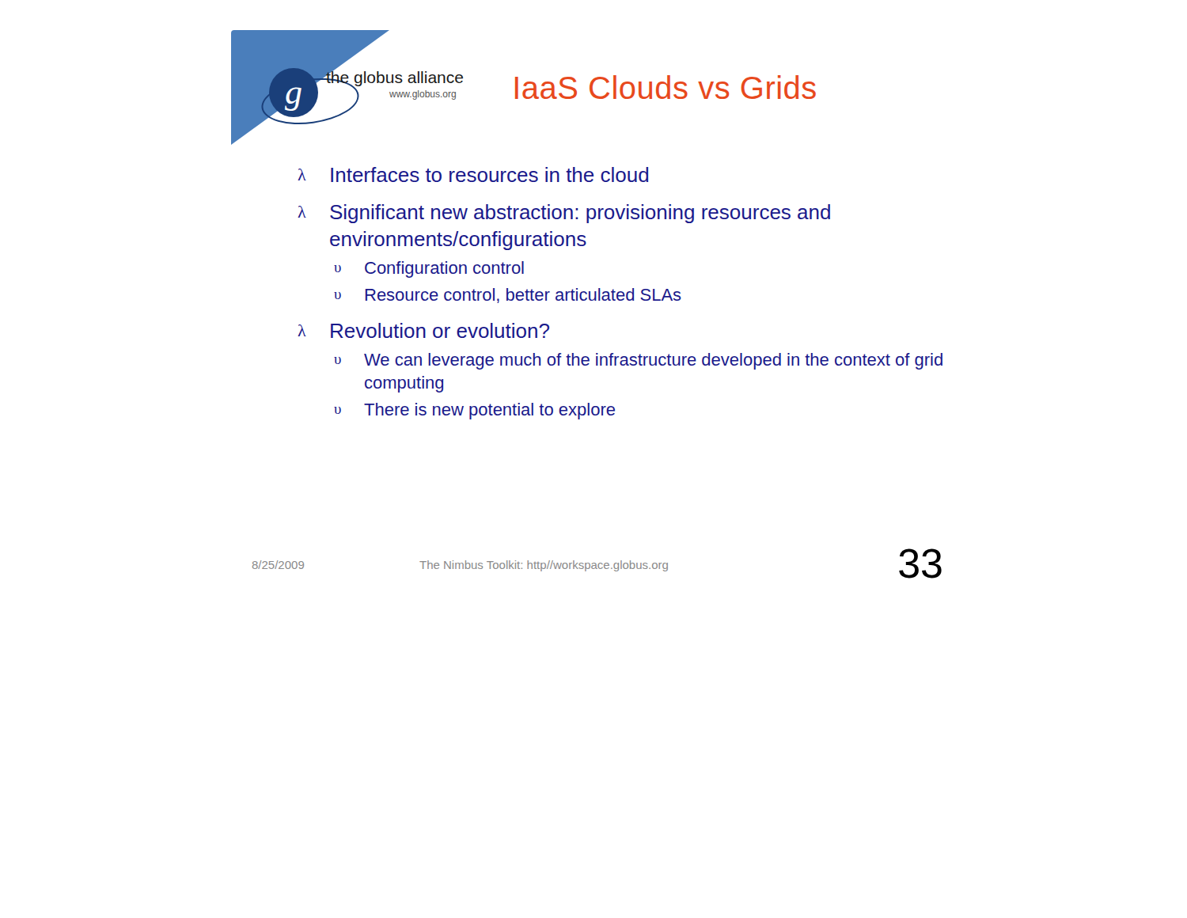g
the globus alliance
www.globus.org
IaaS Clouds vs Grids
λ Interfaces to resources in the cloud
λ Significant new abstraction: provisioning resources and environments/configurations
υ Configuration control
υ Resource control, better articulated SLAs
λ Revolution or evolution?
υ We can leverage much of the infrastructure developed in the context of grid computing
υ There is new potential to explore
8/25/2009
The Nimbus Toolkit: http//workspace.globus.org
33